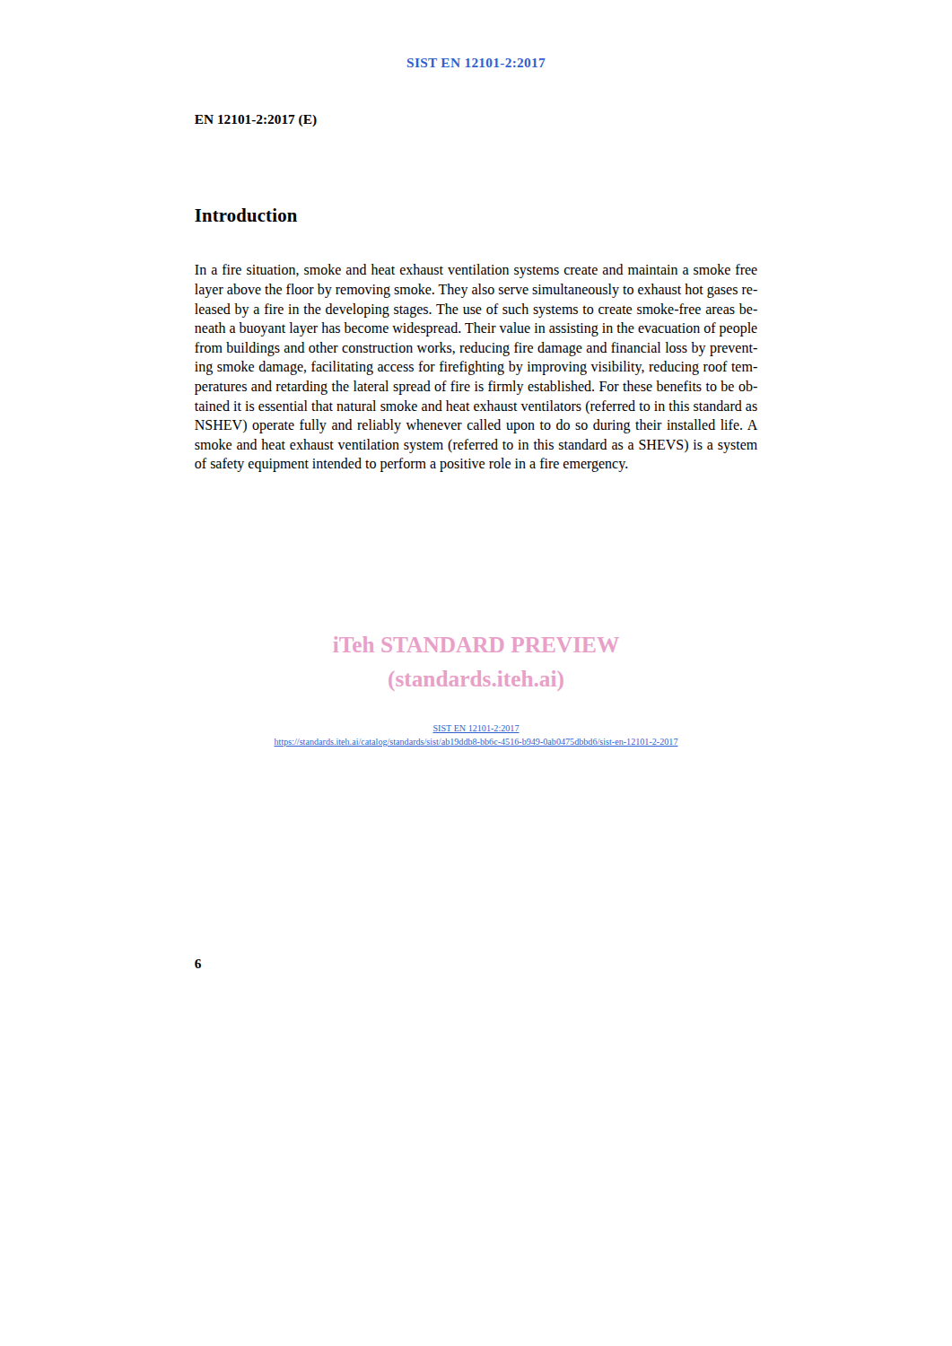SIST EN 12101-2:2017
EN 12101-2:2017 (E)
Introduction
In a fire situation, smoke and heat exhaust ventilation systems create and maintain a smoke free layer above the floor by removing smoke. They also serve simultaneously to exhaust hot gases released by a fire in the developing stages. The use of such systems to create smoke-free areas beneath a buoyant layer has become widespread. Their value in assisting in the evacuation of people from buildings and other construction works, reducing fire damage and financial loss by preventing smoke damage, facilitating access for firefighting by improving visibility, reducing roof temperatures and retarding the lateral spread of fire is firmly established. For these benefits to be obtained it is essential that natural smoke and heat exhaust ventilators (referred to in this standard as NSHEV) operate fully and reliably whenever called upon to do so during their installed life. A smoke and heat exhaust ventilation system (referred to in this standard as a SHEVS) is a system of safety equipment intended to perform a positive role in a fire emergency.
iTeh STANDARD PREVIEW
(standards.iteh.ai)
SIST EN 12101-2:2017
https://standards.iteh.ai/catalog/standards/sist/ab19ddb8-bb6c-4516-b949-0ab0475dbbd6/sist-en-12101-2-2017
6